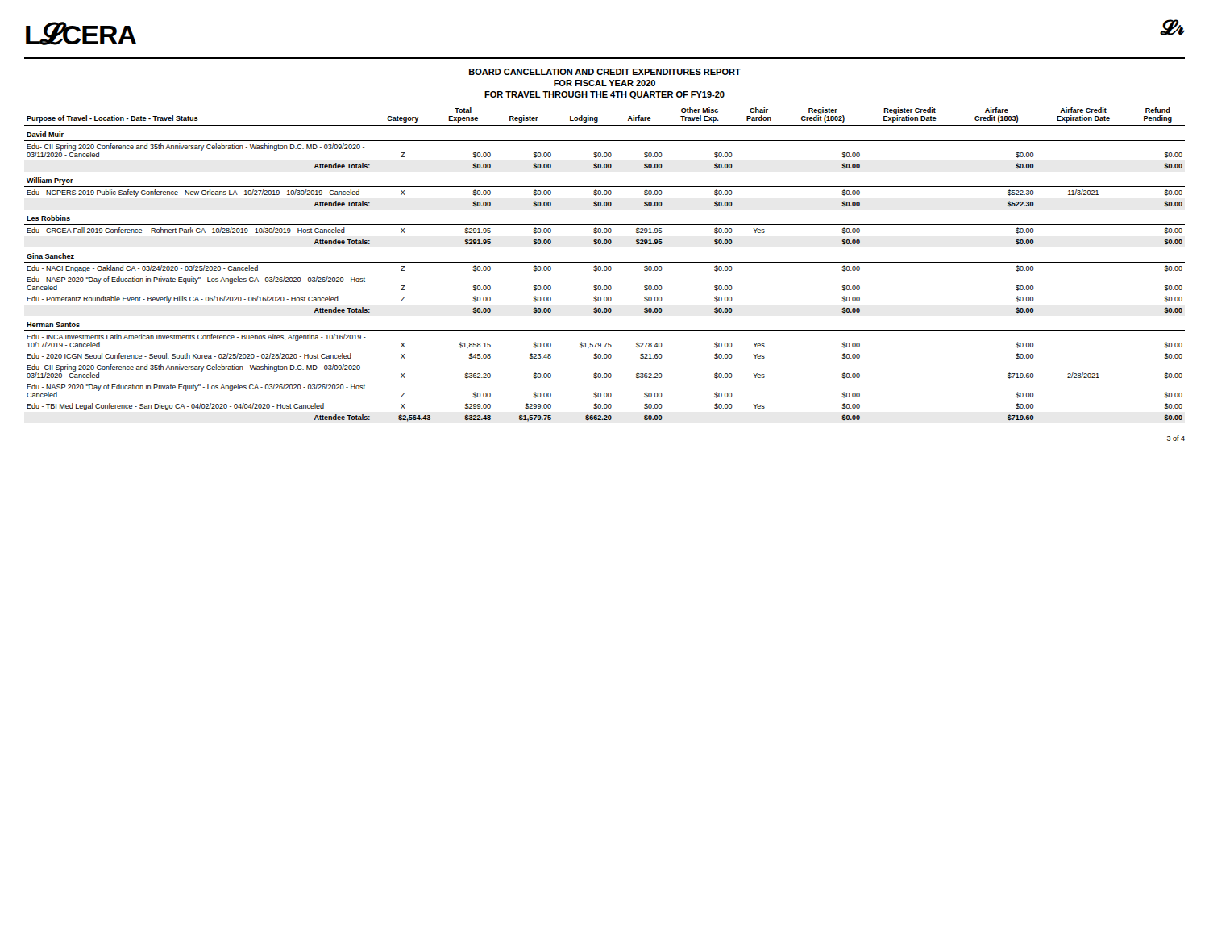L𝓛CERA
𝓛𝓇
BOARD CANCELLATION AND CREDIT EXPENDITURES REPORT
FOR FISCAL YEAR 2020
FOR TRAVEL THROUGH THE 4TH QUARTER OF FY19-20
| Purpose of Travel - Location - Date - Travel Status | Category | Total Expense | Register | Lodging | Airfare | Other Misc Travel Exp. | Chair Pardon | Register Credit (1802) | Register Credit Expiration Date | Airfare Credit (1803) | Airfare Credit Expiration Date | Refund Pending |
| --- | --- | --- | --- | --- | --- | --- | --- | --- | --- | --- | --- | --- |
| David Muir |
| Edu- CII Spring 2020 Conference and 35th Anniversary Celebration - Washington D.C. MD - 03/09/2020 - 03/11/2020 - Canceled | Z | $0.00 | $0.00 | $0.00 | $0.00 | $0.00 | | $0.00 | | $0.00 | | $0.00 |
| Attendee Totals: | | $0.00 | $0.00 | $0.00 | $0.00 | $0.00 | | $0.00 | | $0.00 | | $0.00 |
| William Pryor |
| Edu - NCPERS 2019 Public Safety Conference - New Orleans LA - 10/27/2019 - 10/30/2019 - Canceled | X | $0.00 | $0.00 | $0.00 | $0.00 | $0.00 | | $0.00 | | $522.30 | 11/3/2021 | $0.00 |
| Attendee Totals: | | $0.00 | $0.00 | $0.00 | $0.00 | $0.00 | | $0.00 | | $522.30 | | $0.00 |
| Les Robbins |
| Edu - CRCEA Fall 2019 Conference - Rohnert Park CA - 10/28/2019 - 10/30/2019 - Host Canceled | X | $291.95 | $0.00 | $0.00 | $291.95 | $0.00 | Yes | $0.00 | | $0.00 | | $0.00 |
| Attendee Totals: | | $291.95 | $0.00 | $0.00 | $291.95 | $0.00 | | $0.00 | | $0.00 | | $0.00 |
| Gina Sanchez |
| Edu - NACI Engage - Oakland CA - 03/24/2020 - 03/25/2020 - Canceled | Z | $0.00 | $0.00 | $0.00 | $0.00 | $0.00 | | $0.00 | | $0.00 | | $0.00 |
| Edu - NASP 2020 "Day of Education in Private Equity" - Los Angeles CA - 03/26/2020 - 03/26/2020 - Host Canceled | Z | $0.00 | $0.00 | $0.00 | $0.00 | $0.00 | | $0.00 | | $0.00 | | $0.00 |
| Edu - Pomerantz Roundtable Event - Beverly Hills CA - 06/16/2020 - 06/16/2020 - Host Canceled | Z | $0.00 | $0.00 | $0.00 | $0.00 | $0.00 | | $0.00 | | $0.00 | | $0.00 |
| Attendee Totals: | | $0.00 | $0.00 | $0.00 | $0.00 | $0.00 | | $0.00 | | $0.00 | | $0.00 |
| Herman Santos |
| Edu - INCA Investments Latin American Investments Conference - Buenos Aires, Argentina - 10/16/2019 - 10/17/2019 - Canceled | X | $1,858.15 | $0.00 | $1,579.75 | $278.40 | $0.00 | Yes | $0.00 | | $0.00 | | $0.00 |
| Edu - 2020 ICGN Seoul Conference - Seoul, South Korea - 02/25/2020 - 02/28/2020 - Host Canceled | X | $45.08 | $23.48 | $0.00 | $21.60 | $0.00 | Yes | $0.00 | | $0.00 | | $0.00 |
| Edu- CII Spring 2020 Conference and 35th Anniversary Celebration - Washington D.C. MD - 03/09/2020 - 03/11/2020 - Canceled | X | $362.20 | $0.00 | $0.00 | $362.20 | $0.00 | Yes | $0.00 | | $719.60 | 2/28/2021 | $0.00 |
| Edu - NASP 2020 "Day of Education in Private Equity" - Los Angeles CA - 03/26/2020 - 03/26/2020 - Host Canceled | Z | $0.00 | $0.00 | $0.00 | $0.00 | $0.00 | | $0.00 | | $0.00 | | $0.00 |
| Edu - TBI Med Legal Conference - San Diego CA - 04/02/2020 - 04/04/2020 - Host Canceled | X | $299.00 | $299.00 | $0.00 | $0.00 | $0.00 | Yes | $0.00 | | $0.00 | | $0.00 |
| Attendee Totals: | $2,564.43 | $322.48 | $1,579.75 | $662.20 | $0.00 | | | $0.00 | | $719.60 | | $0.00 |
3 of 4